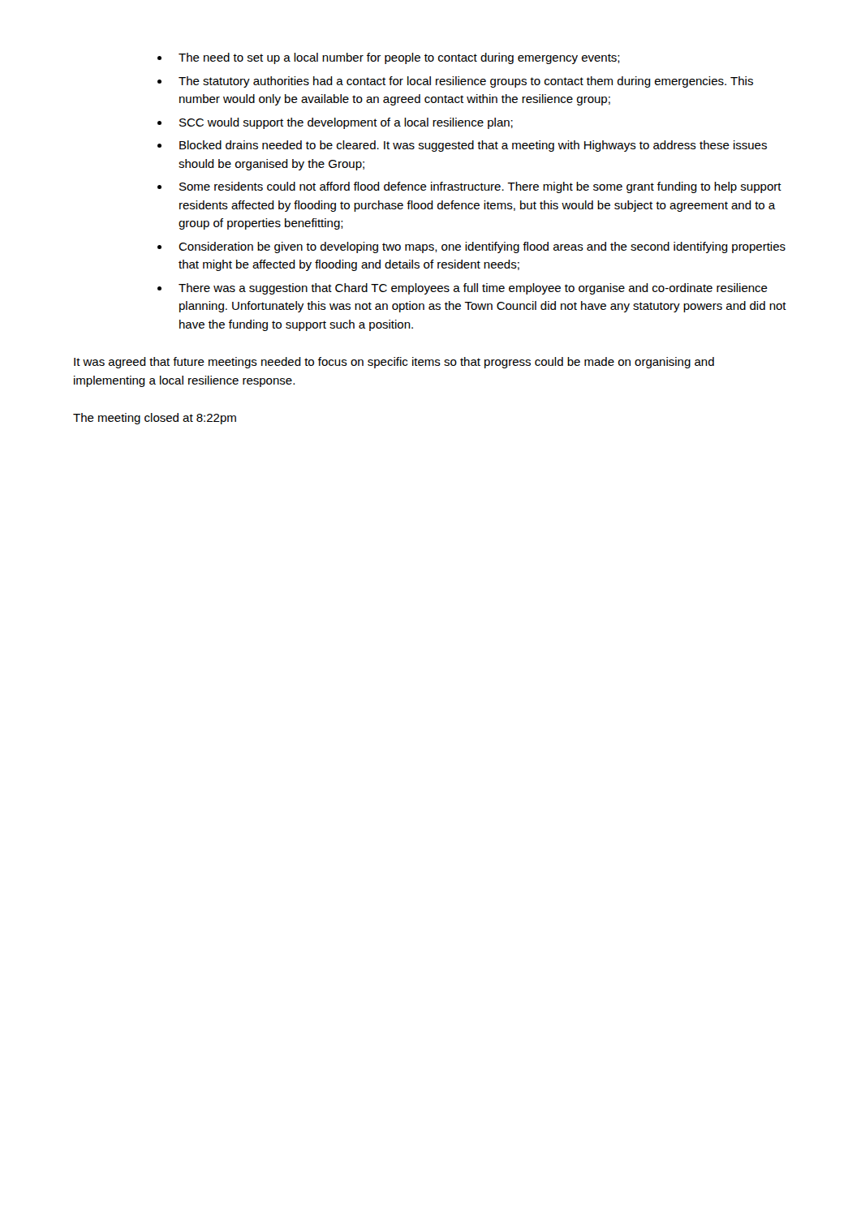The need to set up a local number for people to contact during emergency events;
The statutory authorities had a contact for local resilience groups to contact them during emergencies. This number would only be available to an agreed contact within the resilience group;
SCC would support the development of a local resilience plan;
Blocked drains needed to be cleared. It was suggested that a meeting with Highways to address these issues should be organised by the Group;
Some residents could not afford flood defence infrastructure. There might be some grant funding to help support residents affected by flooding to purchase flood defence items, but this would be subject to agreement and to a group of properties benefitting;
Consideration be given to developing two maps, one identifying flood areas and the second identifying properties that might be affected by flooding and details of resident needs;
There was a suggestion that Chard TC employees a full time employee to organise and co-ordinate resilience planning. Unfortunately this was not an option as the Town Council did not have any statutory powers and did not have the funding to support such a position.
It was agreed that future meetings needed to focus on specific items so that progress could be made on organising and implementing a local resilience response.
The meeting closed at 8:22pm